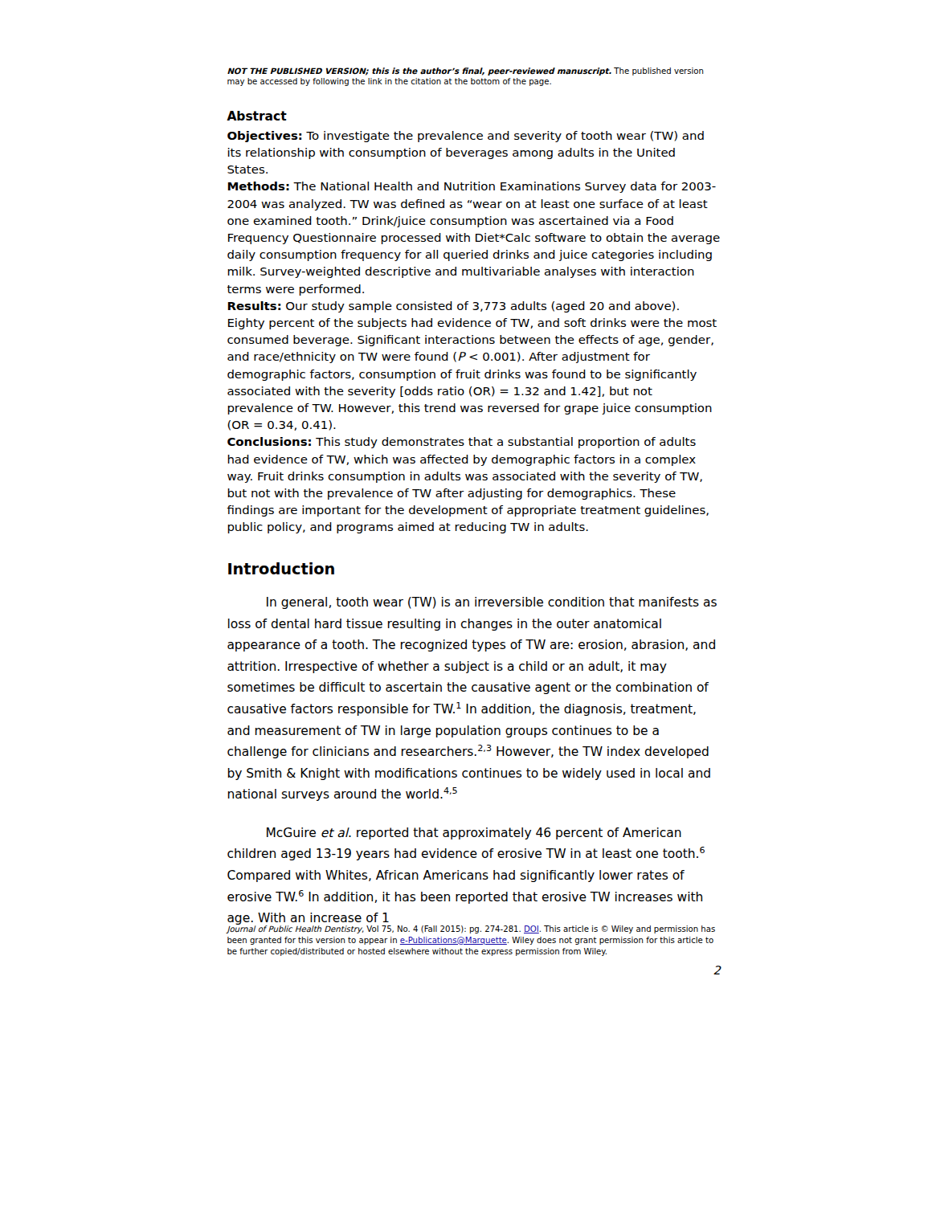NOT THE PUBLISHED VERSION; this is the author’s final, peer-reviewed manuscript. The published version may be accessed by following the link in the citation at the bottom of the page.
Abstract
Objectives: To investigate the prevalence and severity of tooth wear (TW) and its relationship with consumption of beverages among adults in the United States.
Methods: The National Health and Nutrition Examinations Survey data for 2003-2004 was analyzed. TW was defined as “wear on at least one surface of at least one examined tooth.” Drink/juice consumption was ascertained via a Food Frequency Questionnaire processed with Diet*Calc software to obtain the average daily consumption frequency for all queried drinks and juice categories including milk. Survey-weighted descriptive and multivariable analyses with interaction terms were performed.
Results: Our study sample consisted of 3,773 adults (aged 20 and above). Eighty percent of the subjects had evidence of TW, and soft drinks were the most consumed beverage. Significant interactions between the effects of age, gender, and race/ethnicity on TW were found (P < 0.001). After adjustment for demographic factors, consumption of fruit drinks was found to be significantly associated with the severity [odds ratio (OR) = 1.32 and 1.42], but not prevalence of TW. However, this trend was reversed for grape juice consumption (OR = 0.34, 0.41).
Conclusions: This study demonstrates that a substantial proportion of adults had evidence of TW, which was affected by demographic factors in a complex way. Fruit drinks consumption in adults was associated with the severity of TW, but not with the prevalence of TW after adjusting for demographics. These findings are important for the development of appropriate treatment guidelines, public policy, and programs aimed at reducing TW in adults.
Introduction
In general, tooth wear (TW) is an irreversible condition that manifests as loss of dental hard tissue resulting in changes in the outer anatomical appearance of a tooth. The recognized types of TW are: erosion, abrasion, and attrition. Irrespective of whether a subject is a child or an adult, it may sometimes be difficult to ascertain the causative agent or the combination of causative factors responsible for TW.1 In addition, the diagnosis, treatment, and measurement of TW in large population groups continues to be a challenge for clinicians and researchers.2,3 However, the TW index developed by Smith & Knight with modifications continues to be widely used in local and national surveys around the world.4,5
McGuire et al. reported that approximately 46 percent of American children aged 13-19 years had evidence of erosive TW in at least one tooth.6 Compared with Whites, African Americans had significantly lower rates of erosive TW.6 In addition, it has been reported that erosive TW increases with age. With an increase of 1
Journal of Public Health Dentistry, Vol 75, No. 4 (Fall 2015): pg. 274-281. DOI. This article is © Wiley and permission has been granted for this version to appear in e-Publications@Marquette. Wiley does not grant permission for this article to be further copied/distributed or hosted elsewhere without the express permission from Wiley.
2